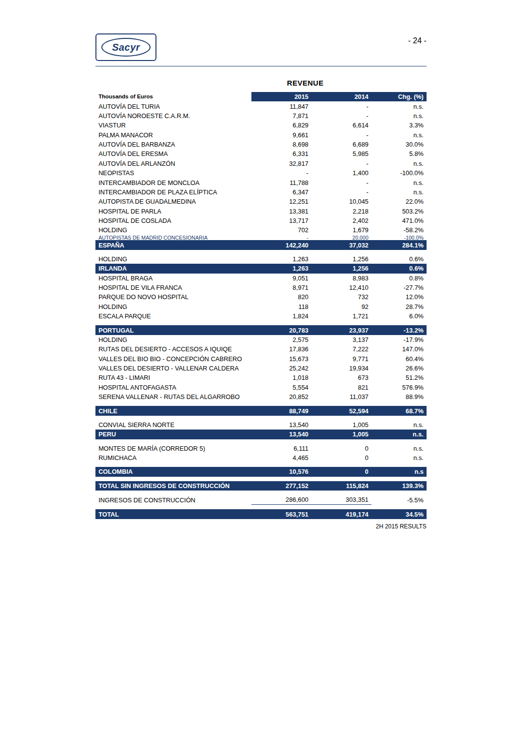Sacyr
- 24 -
REVENUE
| Thousands of Euros | 2015 | 2014 | Chg. (%) |
| --- | --- | --- | --- |
| AUTOVÍA DEL TURIA | 11,847 | - | n.s. |
| AUTOVÍA NOROESTE C.A.R.M. | 7,871 | - | n.s. |
| VIASTUR | 6,829 | 6,614 | 3.3% |
| PALMA MANACOR | 9,661 | - | n.s. |
| AUTOVÍA DEL BARBANZA | 8,698 | 6,689 | 30.0% |
| AUTOVÍA DEL ERESMA | 6,331 | 5,985 | 5.8% |
| AUTOVÍA DEL ARLANZÓN | 32,817 | - | n.s. |
| NEOPISTAS | - | 1,400 | -100.0% |
| INTERCAMBIADOR DE MONCLOA | 11,788 | - | n.s. |
| INTERCAMBIADOR DE PLAZA ELÍPTICA | 6,347 | - | n.s. |
| AUTOPISTA DE GUADALMEDINA | 12,251 | 10,045 | 22.0% |
| HOSPITAL DE PARLA | 13,381 | 2,218 | 503.2% |
| HOSPITAL DE COSLADA | 13,717 | 2,402 | 471.0% |
| HOLDING | 702 | 1,679 | -58.2% |
| AUTOPISTAS DE MADRID CONCESIONARIA | - | 20,000 | -100.0% |
| ESPAÑA | 142,240 | 37,032 | 284.1% |
| HOLDING | 1,263 | 1,256 | 0.6% |
| IRLANDA | 1,263 | 1,256 | 0.6% |
| HOSPITAL BRAGA | 9,051 | 8,983 | 0.8% |
| HOSPITAL DE VILA FRANCA | 8,971 | 12,410 | -27.7% |
| PARQUE DO NOVO HOSPITAL | 820 | 732 | 12.0% |
| HOLDING | 118 | 92 | 28.7% |
| ESCALA PARQUE | 1,824 | 1,721 | 6.0% |
| PORTUGAL | 20,783 | 23,937 | -13.2% |
| HOLDING | 2,575 | 3,137 | -17.9% |
| RUTAS DEL DESIERTO - ACCESOS A IQUIQE | 17,836 | 7,222 | 147.0% |
| VALLES DEL BIO BIO - CONCEPCIÓN CABRERO | 15,673 | 9,771 | 60.4% |
| VALLES DEL DESIERTO - VALLENAR CALDERA | 25,242 | 19,934 | 26.6% |
| RUTA 43 - LIMARI | 1,018 | 673 | 51.2% |
| HOSPITAL ANTOFAGASTA | 5,554 | 821 | 576.9% |
| SERENA VALLENAR - RUTAS DEL ALGARROBO | 20,852 | 11,037 | 88.9% |
| CHILE | 88,749 | 52,594 | 68.7% |
| CONVIAL SIERRA NORTE | 13,540 | 1,005 | n.s. |
| PERU | 13,540 | 1,005 | n.s. |
| MONTES DE MARÍA (CORREDOR 5) | 6,111 | 0 | n.s. |
| RUMICHACA | 4,465 | 0 | n.s. |
| COLOMBIA | 10,576 | 0 | n.s |
| TOTAL SIN INGRESOS DE CONSTRUCCIÓN | 277,152 | 115,824 | 139.3% |
| INGRESOS DE CONSTRUCCIÓN | 286,600 | 303,351 | -5.5% |
| TOTAL | 563,751 | 419,174 | 34.5% |
2H 2015 RESULTS